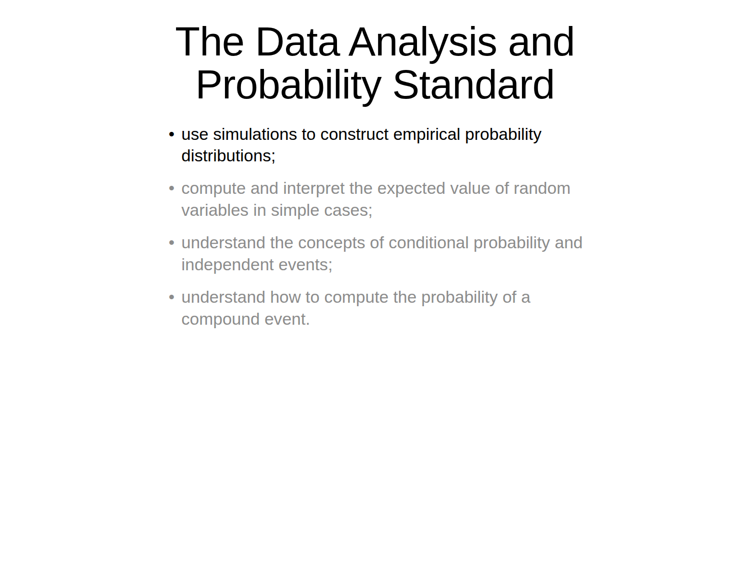The Data Analysis and Probability Standard
use simulations to construct empirical probability distributions;
compute and interpret the expected value of random variables in simple cases;
understand the concepts of conditional probability and independent events;
understand how to compute the probability of a compound event.